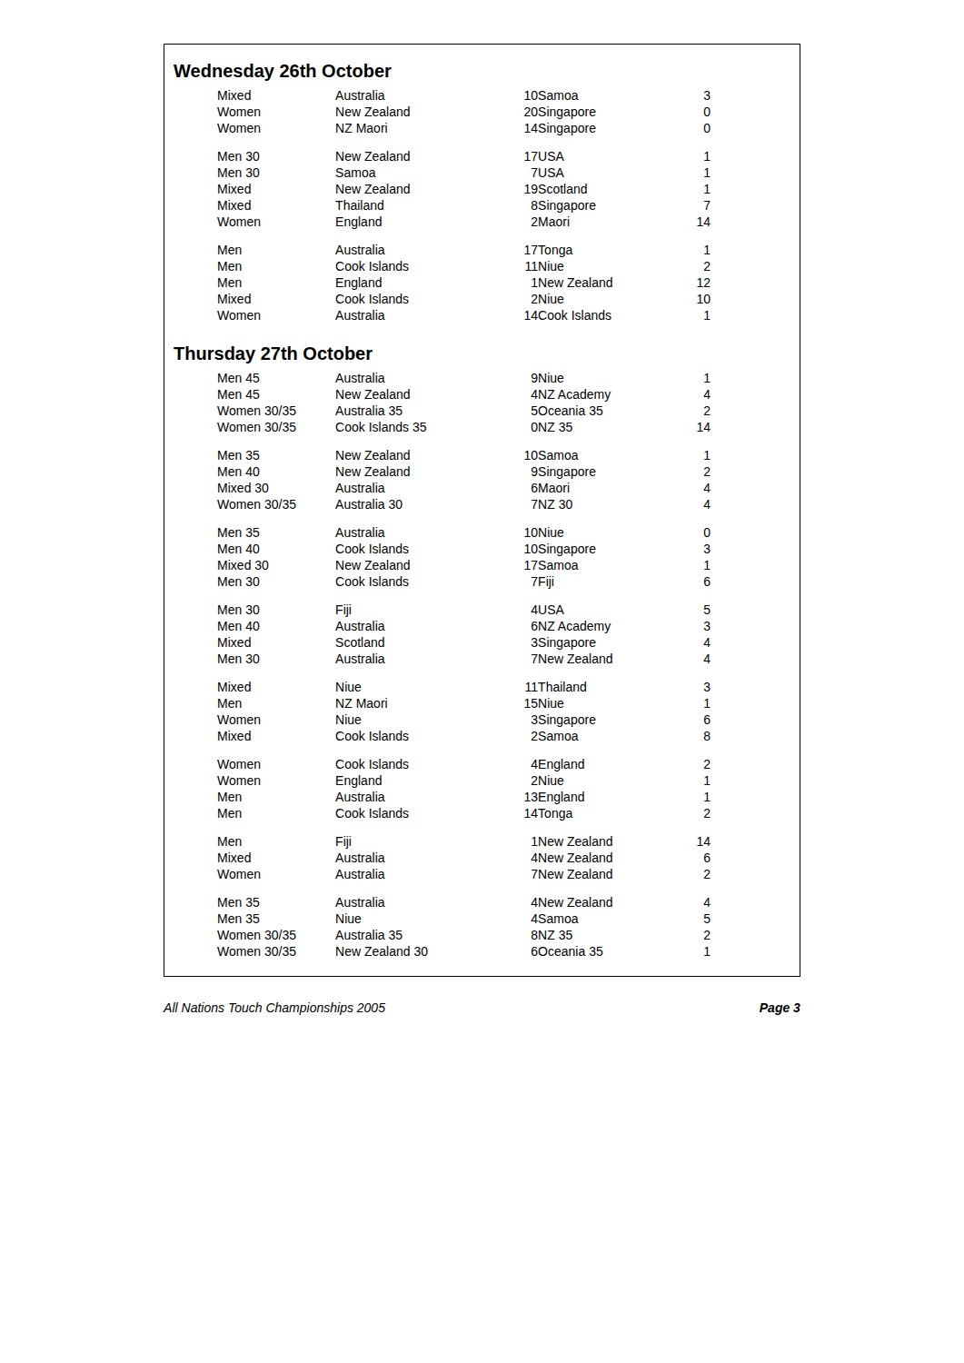Wednesday 26th October
| Mixed | Australia | 10 | Samoa | 3 |
| Women | New Zealand | 20 | Singapore | 0 |
| Women | NZ Maori | 14 | Singapore | 0 |
| Men 30 | New Zealand | 17 | USA | 1 |
| Men 30 | Samoa | 7 | USA | 1 |
| Mixed | New Zealand | 19 | Scotland | 1 |
| Mixed | Thailand | 8 | Singapore | 7 |
| Women | England | 2 | Maori | 14 |
| Men | Australia | 17 | Tonga | 1 |
| Men | Cook Islands | 11 | Niue | 2 |
| Men | England | 1 | New Zealand | 12 |
| Mixed | Cook Islands | 2 | Niue | 10 |
| Women | Australia | 14 | Cook Islands | 1 |
Thursday 27th October
| Men 45 | Australia | 9 | Niue | 1 |
| Men 45 | New Zealand | 4 | NZ Academy | 4 |
| Women 30/35 | Australia 35 | 5 | Oceania 35 | 2 |
| Women 30/35 | Cook Islands 35 | 0 | NZ 35 | 14 |
| Men 35 | New Zealand | 10 | Samoa | 1 |
| Men 40 | New Zealand | 9 | Singapore | 2 |
| Mixed 30 | Australia | 6 | Maori | 4 |
| Women 30/35 | Australia 30 | 7 | NZ 30 | 4 |
| Men 35 | Australia | 10 | Niue | 0 |
| Men 40 | Cook Islands | 10 | Singapore | 3 |
| Mixed 30 | New Zealand | 17 | Samoa | 1 |
| Men 30 | Cook Islands | 7 | Fiji | 6 |
| Men 30 | Fiji | 4 | USA | 5 |
| Men 40 | Australia | 6 | NZ Academy | 3 |
| Mixed | Scotland | 3 | Singapore | 4 |
| Men 30 | Australia | 7 | New Zealand | 4 |
| Mixed | Niue | 11 | Thailand | 3 |
| Men | NZ Maori | 15 | Niue | 1 |
| Women | Niue | 3 | Singapore | 6 |
| Mixed | Cook Islands | 2 | Samoa | 8 |
| Women | Cook Islands | 4 | England | 2 |
| Women | England | 2 | Niue | 1 |
| Men | Australia | 13 | England | 1 |
| Men | Cook Islands | 14 | Tonga | 2 |
| Men | Fiji | 1 | New Zealand | 14 |
| Mixed | Australia | 4 | New Zealand | 6 |
| Women | Australia | 7 | New Zealand | 2 |
| Men 35 | Australia | 4 | New Zealand | 4 |
| Men 35 | Niue | 4 | Samoa | 5 |
| Women 30/35 | Australia 35 | 8 | NZ 35 | 2 |
| Women 30/35 | New Zealand 30 | 6 | Oceania 35 | 1 |
All Nations Touch Championships 2005 Page 3